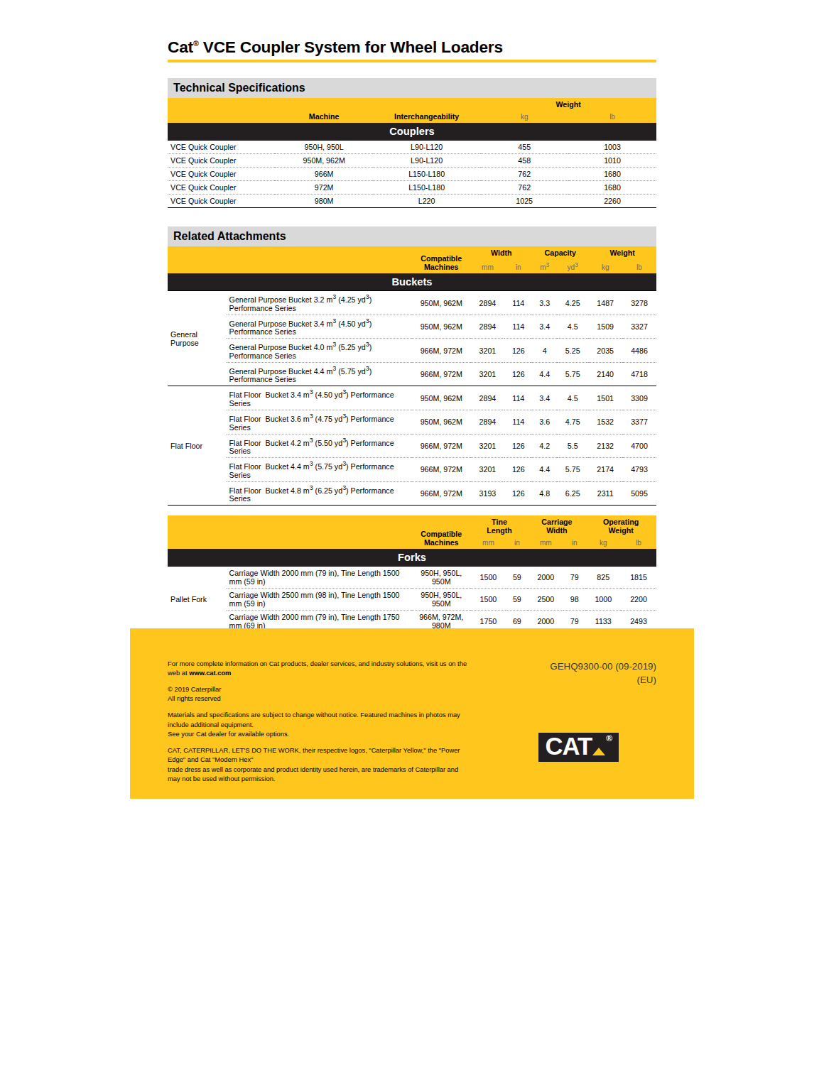Cat® VCE Coupler System for Wheel Loaders
Technical Specifications
| Couplers |
| | Machine | Interchangeability | Weight |
| kg | lb |
| VCE Quick Coupler | 950H, 950L | L90-L120 | 455 | 1003 |
| VCE Quick Coupler | 950M, 962M | L90-L120 | 458 | 1010 |
| VCE Quick Coupler | 966M | L150-L180 | 762 | 1680 |
| VCE Quick Coupler | 972M | L150-L180 | 762 | 1680 |
| VCE Quick Coupler | 980M | L220 | 1025 | 2260 |
Related Attachments
| Buckets |
| | | Compatible Machines | Width | Capacity | Weight |
| mm | in | m 3 | yd 3 | kg | lb |
| General Purpose | General Purpose Bucket 3.2 m 3 (4.25 yd 3 ) Performance Series | 950M, 962M | 2894 | 114 | 3.3 | 4.25 | 1487 | 3278 |
| General Purpose Bucket 3.4 m 3 (4.50 yd 3 ) Performance Series | 950M, 962M | 2894 | 114 | 3.4 | 4.5 | 1509 | 3327 |
| General Purpose Bucket 4.0 m 3 (5.25 yd 3 ) Performance Series | 966M, 972M | 3201 | 126 | 4 | 5.25 | 2035 | 4486 |
| General Purpose Bucket 4.4 m 3 (5.75 yd 3 ) Performance Series | 966M, 972M | 3201 | 126 | 4.4 | 5.75 | 2140 | 4718 |
| Flat Floor | Flat Floor Bucket 3.4 m 3 (4.50 yd 3 ) Performance Series | 950M, 962M | 2894 | 114 | 3.4 | 4.5 | 1501 | 3309 |
| Flat Floor Bucket 3.6 m 3 (4.75 yd 3 ) Performance Series | 950M, 962M | 2894 | 114 | 3.6 | 4.75 | 1532 | 3377 |
| Flat Floor Bucket 4.2 m 3 (5.50 yd 3 ) Performance Series | 966M, 972M | 3201 | 126 | 4.2 | 5.5 | 2132 | 4700 |
| Flat Floor Bucket 4.4 m 3 (5.75 yd 3 ) Performance Series | 966M, 972M | 3201 | 126 | 4.4 | 5.75 | 2174 | 4793 |
| Flat Floor Bucket 4.8 m 3 (6.25 yd 3 ) Performance Series | 966M, 972M | 3193 | 126 | 4.8 | 6.25 | 2311 | 5095 |
| Forks |
| | | Compatible Machines | Tine Length | Carriage Width | Operating Weight |
| mm | in | mm | in | kg | lb |
| Pallet Fork | Carriage Width 2000 mm (79 in), Tine Length 1500 mm (59 in) | 950H, 950L, 950M | 1500 | 59 | 2000 | 79 | 825 | 1815 |
| Carriage Width 2500 mm (98 in), Tine Length 1500 mm (59 in) | 950H, 950L, 950M | 1500 | 59 | 2500 | 98 | 1000 | 2200 |
| Carriage Width 2000 mm (79 in), Tine Length 1750 mm (69 in) | 966M, 972M, 980M | 1750 | 69 | 2000 | 79 | 1133 | 2493 |
For more complete information on Cat products, dealer services, and industry solutions, visit us on the web at www.cat.com
© 2019 Caterpillar
All rights reserved
Materials and specifications are subject to change without notice. Featured machines in photos may include additional equipment.
See your Cat dealer for available options.
CAT, CATERPILLAR, LET'S DO THE WORK, their respective logos, "Caterpillar Yellow," the "Power Edge" and Cat "Modern Hex"
trade dress as well as corporate and product identity used herein, are trademarks of Caterpillar and may not be used without permission.
GEHQ9300-00 (09-2019)
(EU)
CAT®